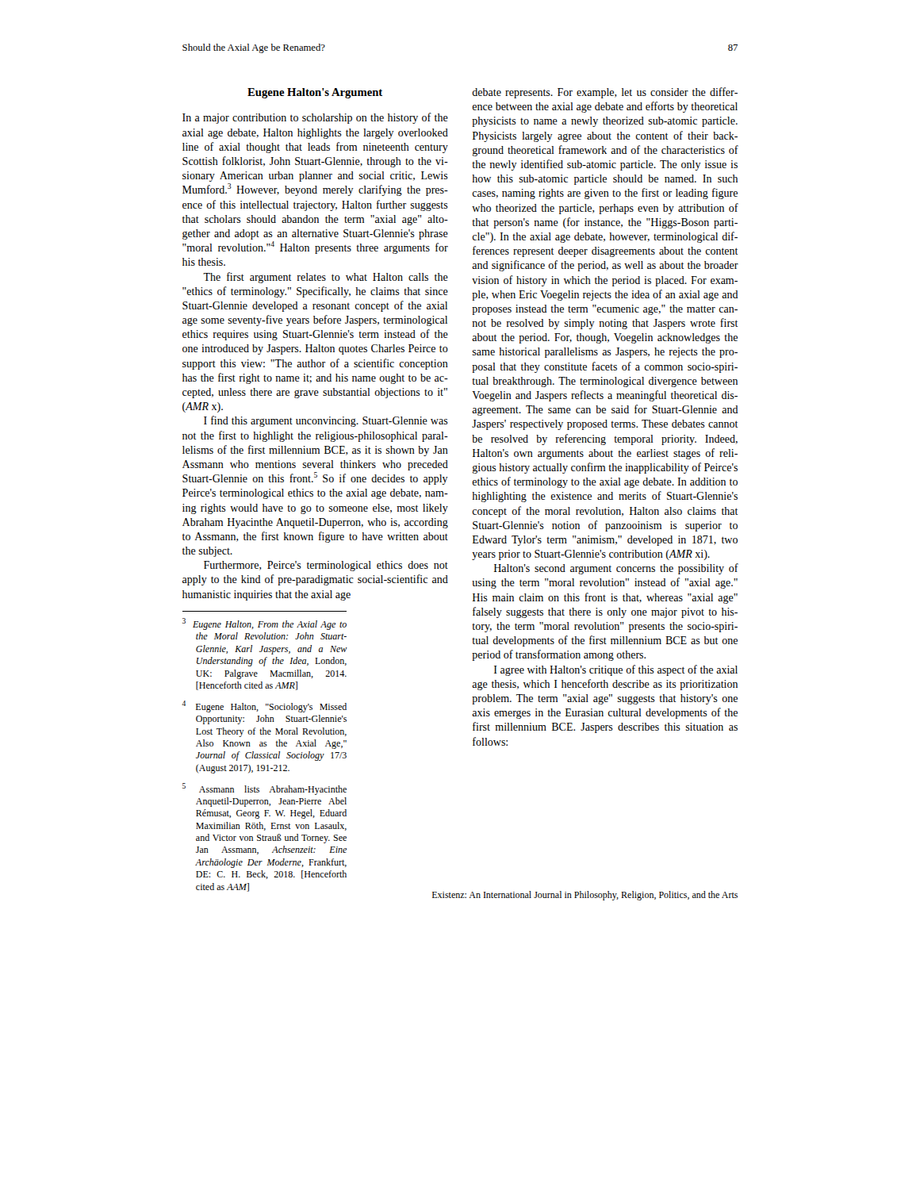Should the Axial Age be Renamed? 87
Eugene Halton's Argument
In a major contribution to scholarship on the history of the axial age debate, Halton highlights the largely overlooked line of axial thought that leads from nineteenth century Scottish folklorist, John Stuart-Glennie, through to the visionary American urban planner and social critic, Lewis Mumford.3 However, beyond merely clarifying the presence of this intellectual trajectory, Halton further suggests that scholars should abandon the term "axial age" altogether and adopt as an alternative Stuart-Glennie's phrase "moral revolution."4 Halton presents three arguments for his thesis.
The first argument relates to what Halton calls the "ethics of terminology." Specifically, he claims that since Stuart-Glennie developed a resonant concept of the axial age some seventy-five years before Jaspers, terminological ethics requires using Stuart-Glennie's term instead of the one introduced by Jaspers. Halton quotes Charles Peirce to support this view: "The author of a scientific conception has the first right to name it; and his name ought to be accepted, unless there are grave substantial objections to it" (AMR x).
I find this argument unconvincing. Stuart-Glennie was not the first to highlight the religious-philosophical parallelisms of the first millennium BCE, as it is shown by Jan Assmann who mentions several thinkers who preceded Stuart-Glennie on this front.5 So if one decides to apply Peirce's terminological ethics to the axial age debate, naming rights would have to go to someone else, most likely Abraham Hyacinthe Anquetil-Duperron, who is, according to Assmann, the first known figure to have written about the subject.
Furthermore, Peirce's terminological ethics does not apply to the kind of pre-paradigmatic social-scientific and humanistic inquiries that the axial age
3 Eugene Halton, From the Axial Age to the Moral Revolution: John Stuart-Glennie, Karl Jaspers, and a New Understanding of the Idea, London, UK: Palgrave Macmillan, 2014. [Henceforth cited as AMR]
4 Eugene Halton, "Sociology's Missed Opportunity: John Stuart-Glennie's Lost Theory of the Moral Revolution, Also Known as the Axial Age," Journal of Classical Sociology 17/3 (August 2017), 191-212.
5 Assmann lists Abraham-Hyacinthe Anquetil-Duperron, Jean-Pierre Abel Rémusat, Georg F. W. Hegel, Eduard Maximilian Röth, Ernst von Lasaulx, and Victor von Strauß und Torney. See Jan Assmann, Achsenzeit: Eine Archäologie Der Moderne, Frankfurt, DE: C. H. Beck, 2018. [Henceforth cited as AAM]
debate represents. For example, let us consider the difference between the axial age debate and efforts by theoretical physicists to name a newly theorized sub-atomic particle. Physicists largely agree about the content of their background theoretical framework and of the characteristics of the newly identified sub-atomic particle. The only issue is how this sub-atomic particle should be named. In such cases, naming rights are given to the first or leading figure who theorized the particle, perhaps even by attribution of that person's name (for instance, the "Higgs-Boson particle"). In the axial age debate, however, terminological differences represent deeper disagreements about the content and significance of the period, as well as about the broader vision of history in which the period is placed. For example, when Eric Voegelin rejects the idea of an axial age and proposes instead the term "ecumenic age," the matter cannot be resolved by simply noting that Jaspers wrote first about the period. For, though, Voegelin acknowledges the same historical parallelisms as Jaspers, he rejects the proposal that they constitute facets of a common socio-spiritual breakthrough. The terminological divergence between Voegelin and Jaspers reflects a meaningful theoretical disagreement. The same can be said for Stuart-Glennie and Jaspers' respectively proposed terms. These debates cannot be resolved by referencing temporal priority. Indeed, Halton's own arguments about the earliest stages of religious history actually confirm the inapplicability of Peirce's ethics of terminology to the axial age debate. In addition to highlighting the existence and merits of Stuart-Glennie's concept of the moral revolution, Halton also claims that Stuart-Glennie's notion of panzooinism is superior to Edward Tylor's term "animism," developed in 1871, two years prior to Stuart-Glennie's contribution (AMR xi).
Halton's second argument concerns the possibility of using the term "moral revolution" instead of "axial age." His main claim on this front is that, whereas "axial age" falsely suggests that there is only one major pivot to history, the term "moral revolution" presents the socio-spiritual developments of the first millennium BCE as but one period of transformation among others.
I agree with Halton's critique of this aspect of the axial age thesis, which I henceforth describe as its prioritization problem. The term "axial age" suggests that history's one axis emerges in the Eurasian cultural developments of the first millennium BCE. Jaspers describes this situation as follows:
Existenz: An International Journal in Philosophy, Religion, Politics, and the Arts